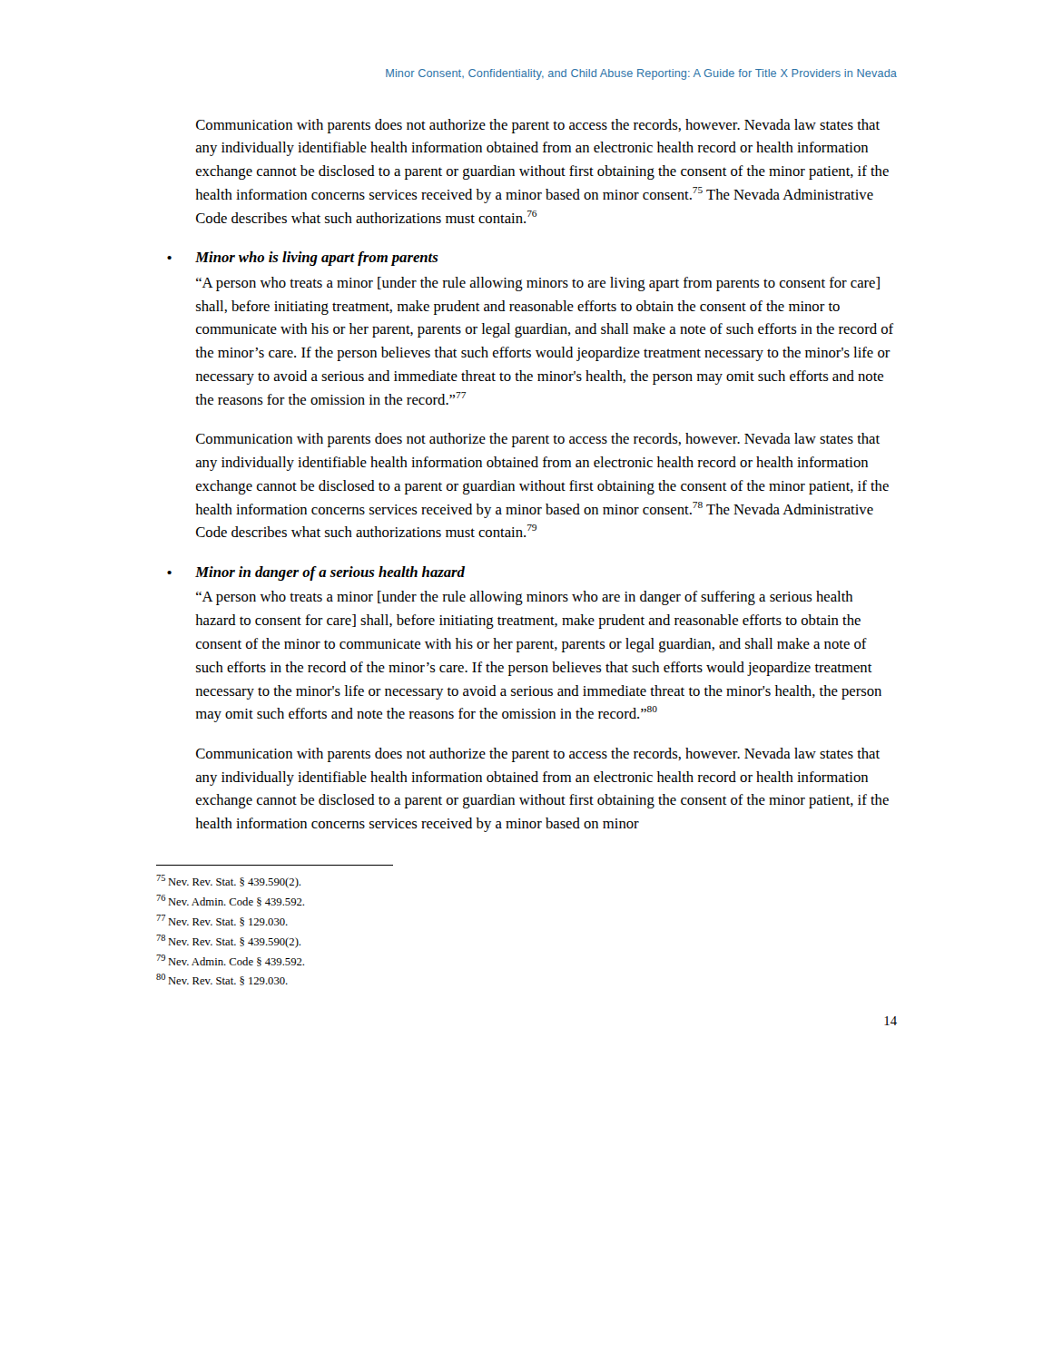Minor Consent, Confidentiality, and Child Abuse Reporting: A Guide for Title X Providers in Nevada
Communication with parents does not authorize the parent to access the records, however. Nevada law states that any individually identifiable health information obtained from an electronic health record or health information exchange cannot be disclosed to a parent or guardian without first obtaining the consent of the minor patient, if the health information concerns services received by a minor based on minor consent.75 The Nevada Administrative Code describes what such authorizations must contain.76
Minor who is living apart from parents
“A person who treats a minor [under the rule allowing minors to are living apart from parents to consent for care] shall, before initiating treatment, make prudent and reasonable efforts to obtain the consent of the minor to communicate with his or her parent, parents or legal guardian, and shall make a note of such efforts in the record of the minor’s care. If the person believes that such efforts would jeopardize treatment necessary to the minor's life or necessary to avoid a serious and immediate threat to the minor's health, the person may omit such efforts and note the reasons for the omission in the record.”77
Communication with parents does not authorize the parent to access the records, however. Nevada law states that any individually identifiable health information obtained from an electronic health record or health information exchange cannot be disclosed to a parent or guardian without first obtaining the consent of the minor patient, if the health information concerns services received by a minor based on minor consent.78 The Nevada Administrative Code describes what such authorizations must contain.79
Minor in danger of a serious health hazard
“A person who treats a minor [under the rule allowing minors who are in danger of suffering a serious health hazard to consent for care] shall, before initiating treatment, make prudent and reasonable efforts to obtain the consent of the minor to communicate with his or her parent, parents or legal guardian, and shall make a note of such efforts in the record of the minor’s care. If the person believes that such efforts would jeopardize treatment necessary to the minor's life or necessary to avoid a serious and immediate threat to the minor's health, the person may omit such efforts and note the reasons for the omission in the record.”80
Communication with parents does not authorize the parent to access the records, however. Nevada law states that any individually identifiable health information obtained from an electronic health record or health information exchange cannot be disclosed to a parent or guardian without first obtaining the consent of the minor patient, if the health information concerns services received by a minor based on minor
75 Nev. Rev. Stat. § 439.590(2).
76 Nev. Admin. Code § 439.592.
77 Nev. Rev. Stat. § 129.030.
78 Nev. Rev. Stat. § 439.590(2).
79 Nev. Admin. Code § 439.592.
80 Nev. Rev. Stat. § 129.030.
14